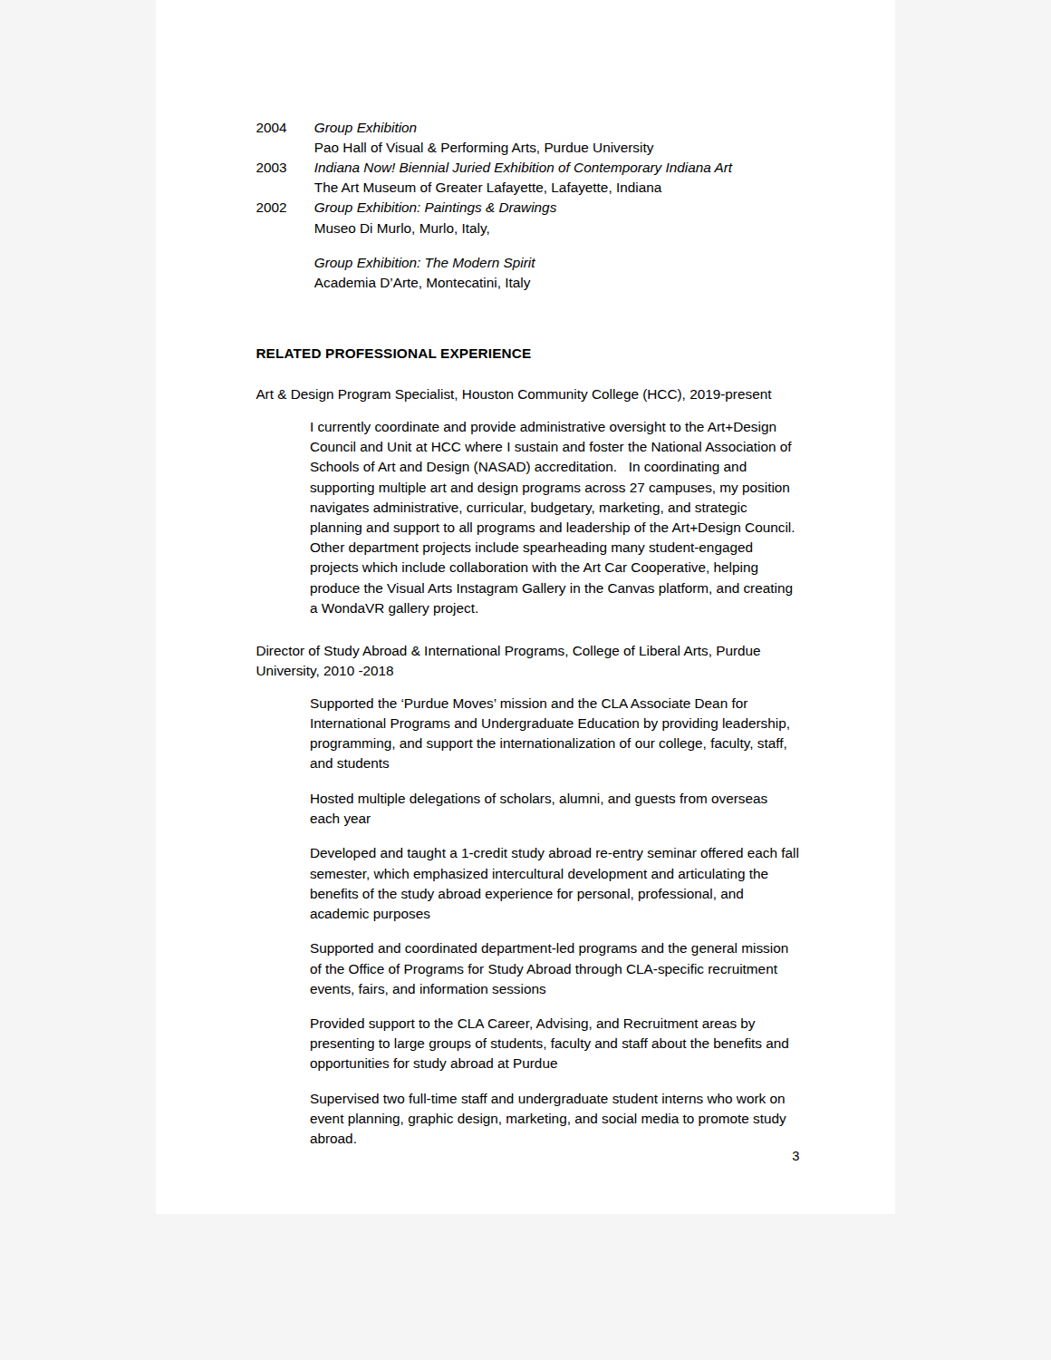2004
Group Exhibition Pao Hall of Visual & Performing Arts, Purdue University
2003
Indiana Now! Biennial Juried Exhibition of Contemporary Indiana Art The Art Museum of Greater Lafayette, Lafayette, Indiana
2002
Group Exhibition: Paintings & Drawings Museo Di Murlo, Murlo, Italy,
Group Exhibition: The Modern Spirit Academia D’Arte, Montecatini, Italy
Related Professional Experience
Art & Design Program Specialist, Houston Community College (HCC), 2019-present
I currently coordinate and provide administrative oversight to the Art+Design Council and Unit at HCC where I sustain and foster the National Association of Schools of Art and Design (NASAD) accreditation. In coordinating and supporting multiple art and design programs across 27 campuses, my position navigates administrative, curricular, budgetary, marketing, and strategic planning and support to all programs and leadership of the Art+Design Council. Other department projects include spearheading many student-engaged projects which include collaboration with the Art Car Cooperative, helping produce the Visual Arts Instagram Gallery in the Canvas platform, and creating a WondaVR gallery project.
Director of Study Abroad & International Programs, College of Liberal Arts, Purdue University, 2010 -2018
Supported the ‘Purdue Moves’ mission and the CLA Associate Dean for International Programs and Undergraduate Education by providing leadership, programming, and support the internationalization of our college, faculty, staff, and students
Hosted multiple delegations of scholars, alumni, and guests from overseas each year
Developed and taught a 1-credit study abroad re-entry seminar offered each fall semester, which emphasized intercultural development and articulating the benefits of the study abroad experience for personal, professional, and academic purposes
Supported and coordinated department-led programs and the general mission of the Office of Programs for Study Abroad through CLA-specific recruitment events, fairs, and information sessions
Provided support to the CLA Career, Advising, and Recruitment areas by presenting to large groups of students, faculty and staff about the benefits and opportunities for study abroad at Purdue
Supervised two full-time staff and undergraduate student interns who work on event planning, graphic design, marketing, and social media to promote study abroad.
3